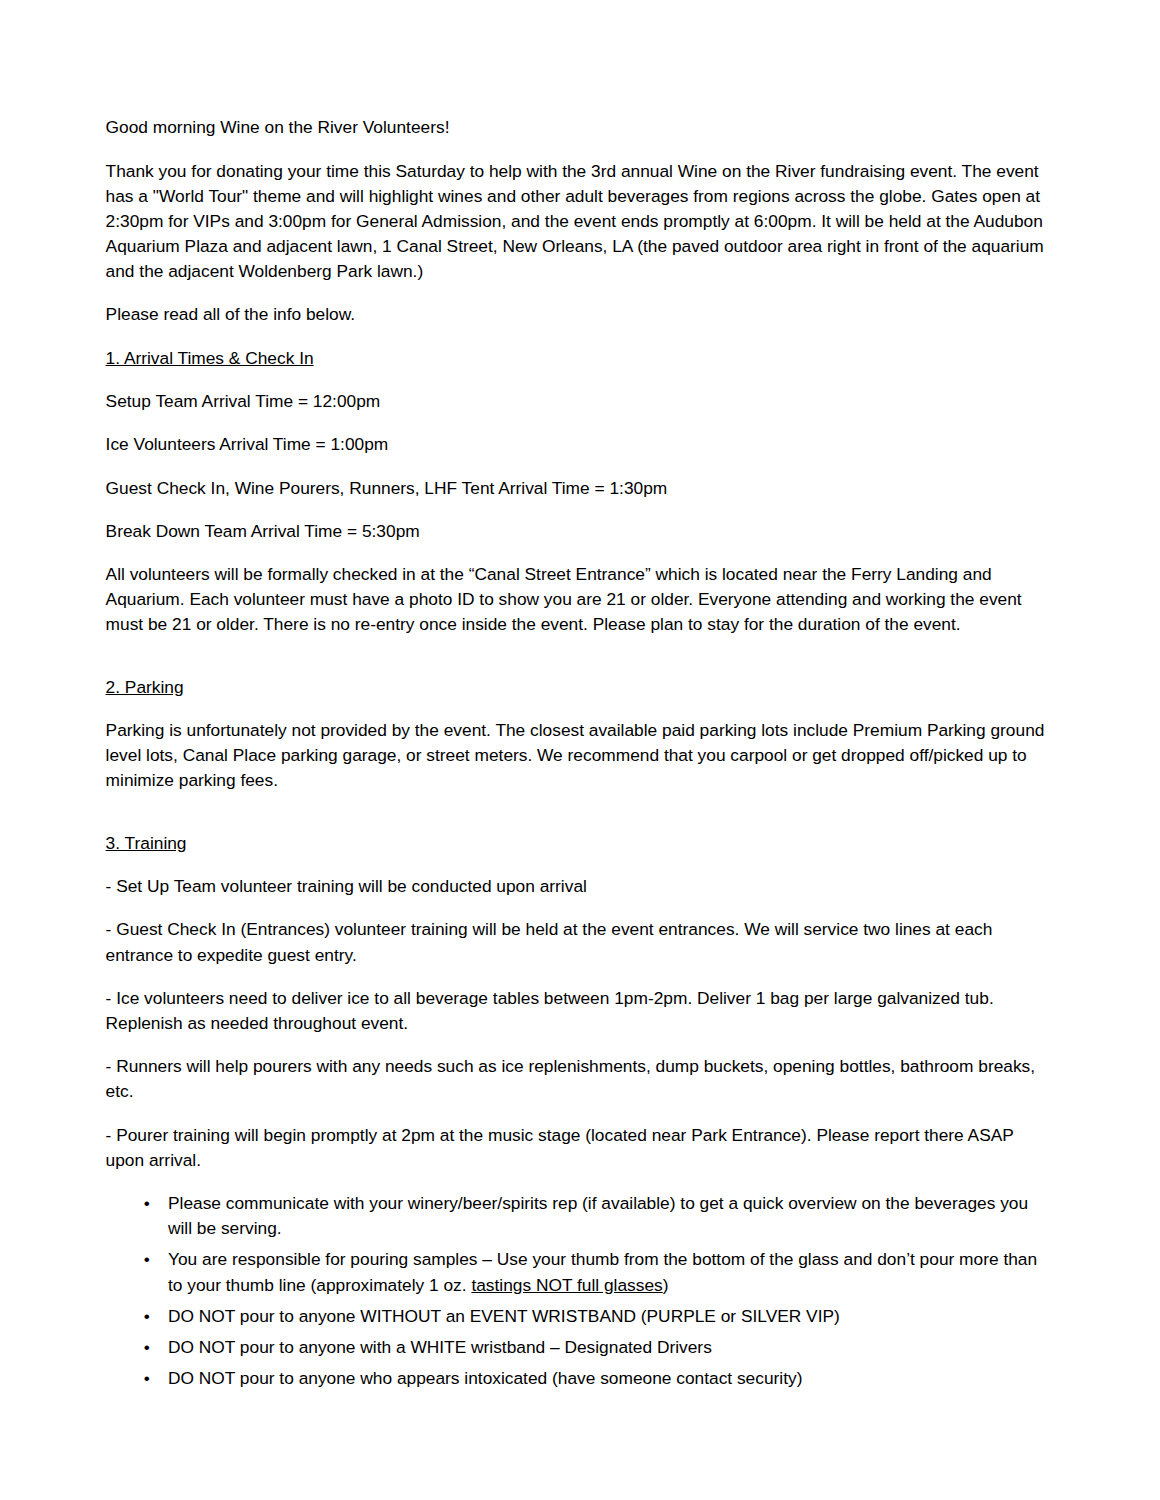Good morning Wine on the River Volunteers!
Thank you for donating your time this Saturday to help with the 3rd annual Wine on the River fundraising event. The event has a "World Tour" theme and will highlight wines and other adult beverages from regions across the globe. Gates open at 2:30pm for VIPs and 3:00pm for General Admission, and the event ends promptly at 6:00pm. It will be held at the Audubon Aquarium Plaza and adjacent lawn, 1 Canal Street, New Orleans, LA (the paved outdoor area right in front of the aquarium and the adjacent Woldenberg Park lawn.)
Please read all of the info below.
1. Arrival Times & Check In
Setup Team Arrival Time = 12:00pm
Ice Volunteers Arrival Time = 1:00pm
Guest Check In, Wine Pourers, Runners, LHF Tent Arrival Time = 1:30pm
Break Down Team Arrival Time = 5:30pm
All volunteers will be formally checked in at the “Canal Street Entrance” which is located near the Ferry Landing and Aquarium. Each volunteer must have a photo ID to show you are 21 or older. Everyone attending and working the event must be 21 or older. There is no re-entry once inside the event. Please plan to stay for the duration of the event.
2. Parking
Parking is unfortunately not provided by the event. The closest available paid parking lots include Premium Parking ground level lots, Canal Place parking garage, or street meters. We recommend that you carpool or get dropped off/picked up to minimize parking fees.
3. Training
- Set Up Team volunteer training will be conducted upon arrival
- Guest Check In (Entrances) volunteer training will be held at the event entrances. We will service two lines at each entrance to expedite guest entry.
- Ice volunteers need to deliver ice to all beverage tables between 1pm-2pm. Deliver 1 bag per large galvanized tub. Replenish as needed throughout event.
- Runners will help pourers with any needs such as ice replenishments, dump buckets, opening bottles, bathroom breaks, etc.
- Pourer training will begin promptly at 2pm at the music stage (located near Park Entrance). Please report there ASAP upon arrival.
Please communicate with your winery/beer/spirits rep (if available) to get a quick overview on the beverages you will be serving.
You are responsible for pouring samples – Use your thumb from the bottom of the glass and don’t pour more than to your thumb line (approximately 1 oz. tastings NOT full glasses)
DO NOT pour to anyone WITHOUT an EVENT WRISTBAND (PURPLE or SILVER VIP)
DO NOT pour to anyone with a WHITE wristband – Designated Drivers
DO NOT pour to anyone who appears intoxicated (have someone contact security)